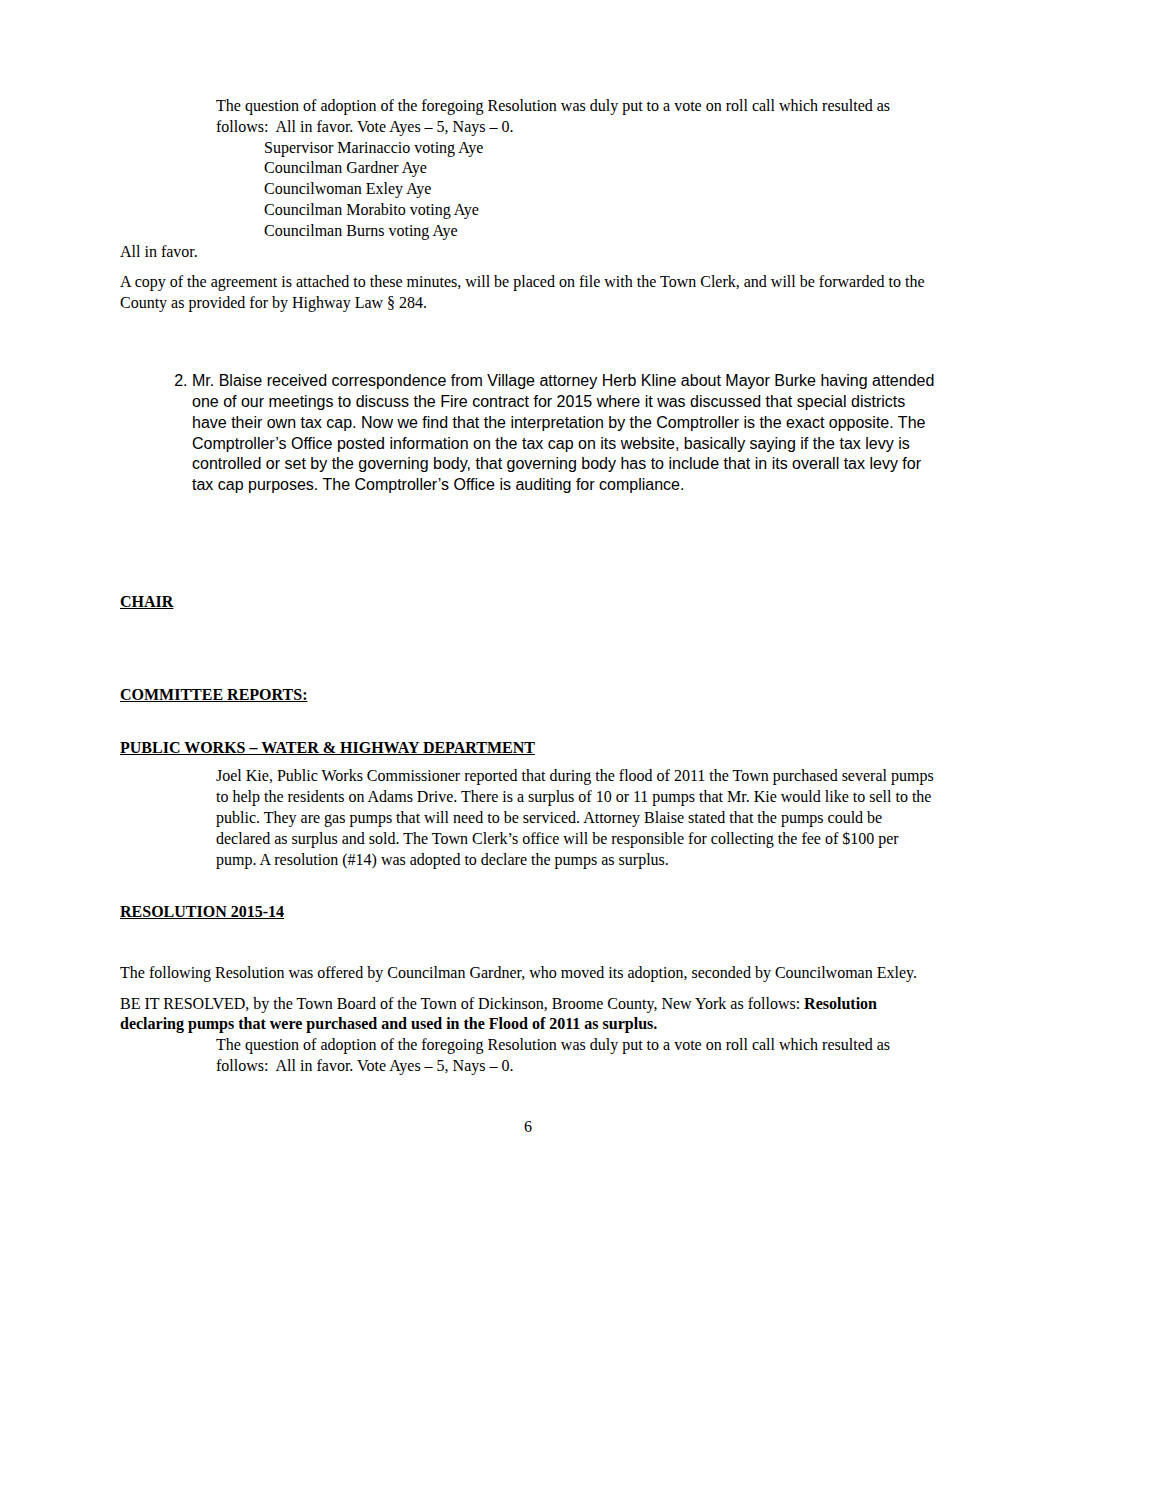The question of adoption of the foregoing Resolution was duly put to a vote on roll call which resulted as follows: All in favor. Vote Ayes – 5, Nays – 0.
Supervisor Marinaccio voting Aye
Councilman Gardner Aye
Councilwoman Exley Aye
Councilman Morabito voting Aye
Councilman Burns voting Aye
All in favor.
A copy of the agreement is attached to these minutes, will be placed on file with the Town Clerk, and will be forwarded to the County as provided for by Highway Law § 284.
Mr. Blaise received correspondence from Village attorney Herb Kline about Mayor Burke having attended one of our meetings to discuss the Fire contract for 2015 where it was discussed that special districts have their own tax cap. Now we find that the interpretation by the Comptroller is the exact opposite. The Comptroller’s Office posted information on the tax cap on its website, basically saying if the tax levy is controlled or set by the governing body, that governing body has to include that in its overall tax levy for tax cap purposes. The Comptroller’s Office is auditing for compliance.
CHAIR
COMMITTEE REPORTS:
PUBLIC WORKS – WATER & HIGHWAY DEPARTMENT
Joel Kie, Public Works Commissioner reported that during the flood of 2011 the Town purchased several pumps to help the residents on Adams Drive. There is a surplus of 10 or 11 pumps that Mr. Kie would like to sell to the public. They are gas pumps that will need to be serviced. Attorney Blaise stated that the pumps could be declared as surplus and sold. The Town Clerk’s office will be responsible for collecting the fee of $100 per pump. A resolution (#14) was adopted to declare the pumps as surplus.
RESOLUTION 2015-14
The following Resolution was offered by Councilman Gardner, who moved its adoption, seconded by Councilwoman Exley.
BE IT RESOLVED, by the Town Board of the Town of Dickinson, Broome County, New York as follows: Resolution declaring pumps that were purchased and used in the Flood of 2011 as surplus.
The question of adoption of the foregoing Resolution was duly put to a vote on roll call which resulted as follows: All in favor. Vote Ayes – 5, Nays – 0.
6